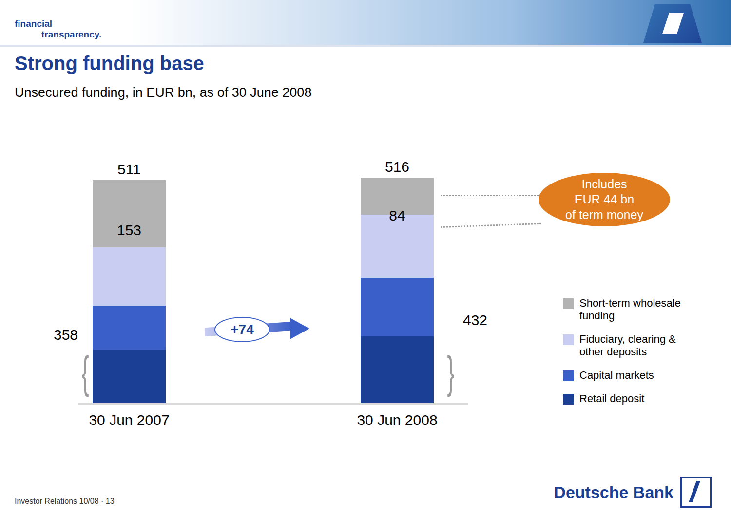financialtransparency.
Strong funding base
Unsecured funding, in EUR bn, as of 30 June 2008
511
153
516
84
+74
{
358
}
432
30 Jun 2007
30 Jun 2008
Includes
EUR 44 bn
of term money
Short-term wholesale
funding
Fiduciary, clearing &
other deposits
Capital markets
Retail deposit
Investor Relations 10/08 · 13
Deutsche Bank